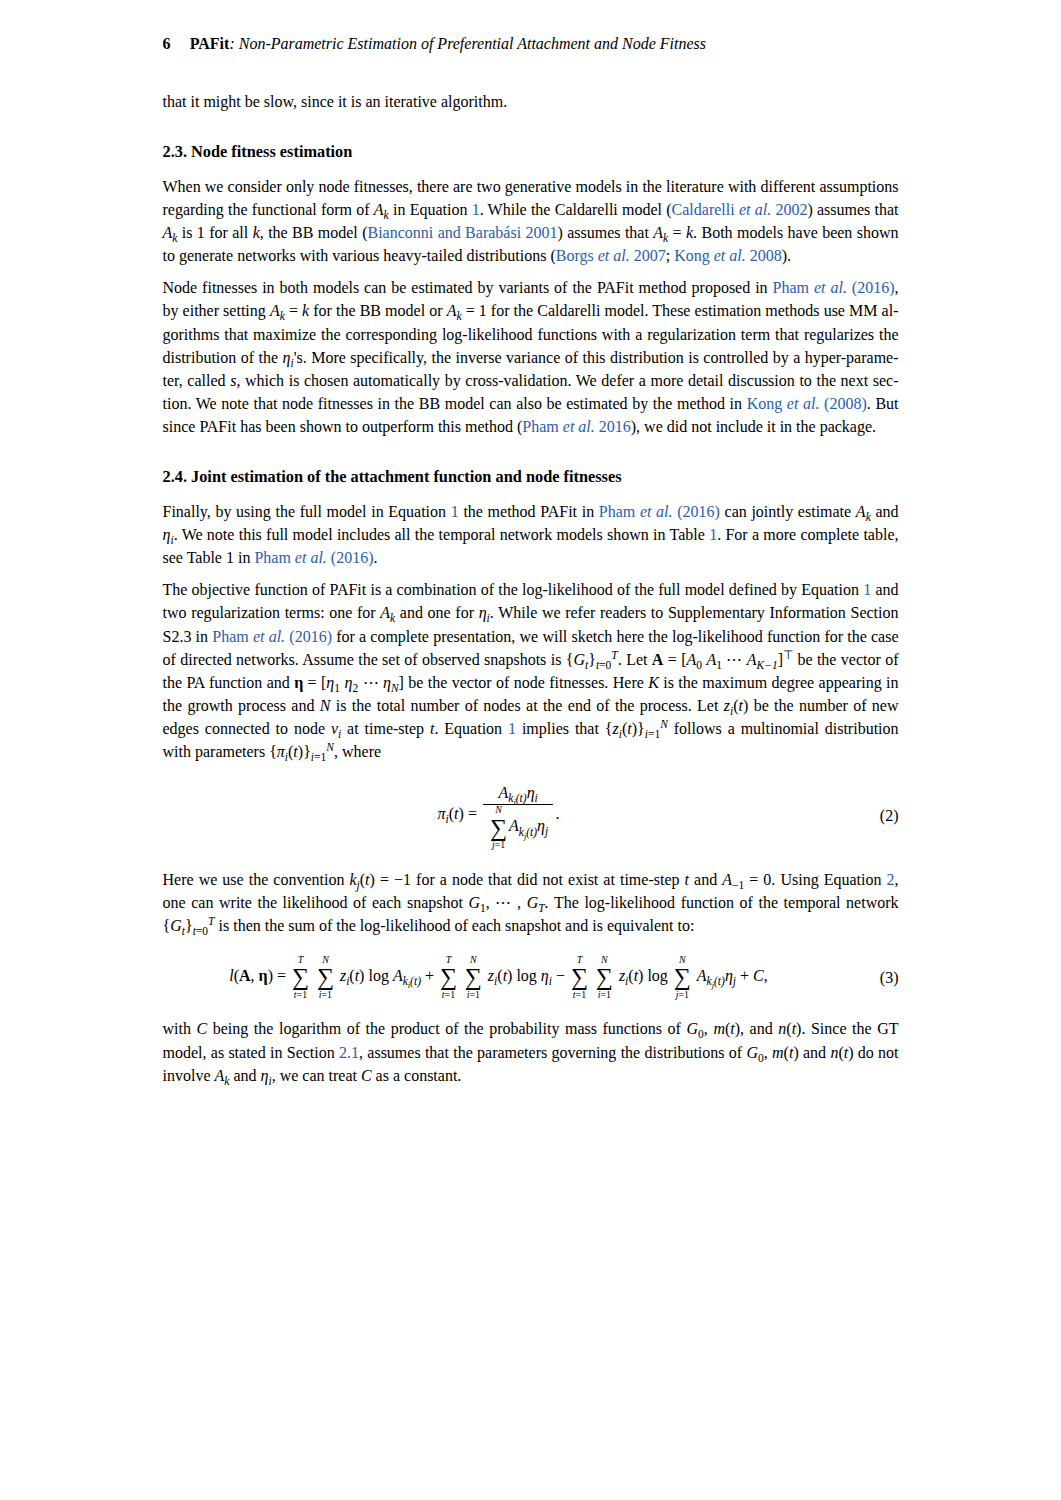6 PAFit: Non-Parametric Estimation of Preferential Attachment and Node Fitness
that it might be slow, since it is an iterative algorithm.
2.3. Node fitness estimation
When we consider only node fitnesses, there are two generative models in the literature with different assumptions regarding the functional form of Ak in Equation 1. While the Caldarelli model (Caldarelli et al. 2002) assumes that Ak is 1 for all k, the BB model (Bianconni and Barabási 2001) assumes that Ak = k. Both models have been shown to generate networks with various heavy-tailed distributions (Borgs et al. 2007; Kong et al. 2008).
Node fitnesses in both models can be estimated by variants of the PAFit method proposed in Pham et al. (2016), by either setting Ak = k for the BB model or Ak = 1 for the Caldarelli model. These estimation methods use MM algorithms that maximize the corresponding log-likelihood functions with a regularization term that regularizes the distribution of the ηi's. More specifically, the inverse variance of this distribution is controlled by a hyper-parameter, called s, which is chosen automatically by cross-validation. We defer a more detail discussion to the next section. We note that node fitnesses in the BB model can also be estimated by the method in Kong et al. (2008). But since PAFit has been shown to outperform this method (Pham et al. 2016), we did not include it in the package.
2.4. Joint estimation of the attachment function and node fitnesses
Finally, by using the full model in Equation 1 the method PAFit in Pham et al. (2016) can jointly estimate Ak and ηi. We note this full model includes all the temporal network models shown in Table 1. For a more complete table, see Table 1 in Pham et al. (2016).
The objective function of PAFit is a combination of the log-likelihood of the full model defined by Equation 1 and two regularization terms: one for Ak and one for ηi. While we refer readers to Supplementary Information Section S2.3 in Pham et al. (2016) for a complete presentation, we will sketch here the log-likelihood function for the case of directed networks. Assume the set of observed snapshots is {Gt}t=0T. Let A = [A0 A1 ⋯ AK−1]⊤ be the vector of the PA function and η = [η1 η2 ⋯ ηN] be the vector of node fitnesses. Here K is the maximum degree appearing in the growth process and N is the total number of nodes at the end of the process. Let zi(t) be the number of new edges connected to node vi at time-step t. Equation 1 implies that {zi(t)}i=1N follows a multinomial distribution with parameters {πi(t)}i=1N, where
πi(t) = Aki(t) ηi N∑j=1 Akj(t) ηj .
(2)
Here we use the convention kj(t) = −1 for a node that did not exist at time-step t and A−1 = 0. Using Equation 2, one can write the likelihood of each snapshot G1, ⋯ , GT. The log-likelihood function of the temporal network {Gt}t=0T is then the sum of the log-likelihood of each snapshot and is equivalent to:
l(A, η) = T∑t=1 N∑i=1 zi(t) log Aki(t) + T∑t=1 N∑i=1 zi(t) log ηi − T∑t=1 N∑i=1 zi(t) log N∑j=1 Akj(t) ηj + C,
(3)
with C being the logarithm of the product of the probability mass functions of G0, m(t), and n(t). Since the GT model, as stated in Section 2.1, assumes that the parameters governing the distributions of G0, m(t) and n(t) do not involve Ak and ηi, we can treat C as a constant.